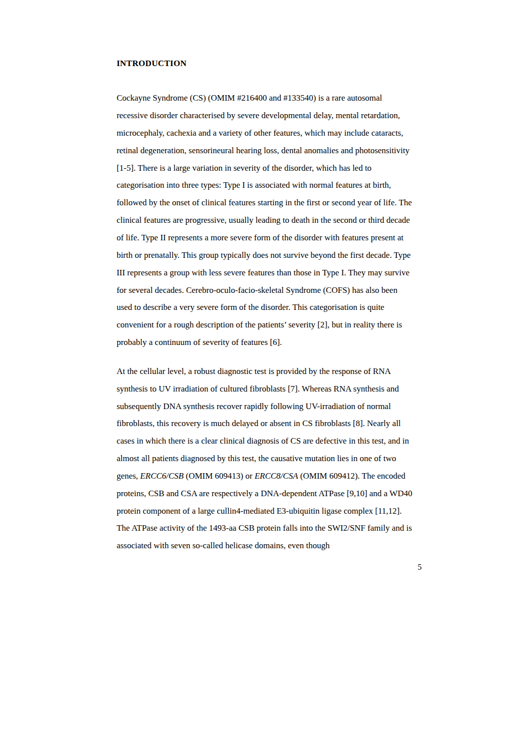INTRODUCTION
Cockayne Syndrome (CS) (OMIM #216400 and #133540) is a rare autosomal recessive disorder characterised by severe developmental delay, mental retardation, microcephaly, cachexia and a variety of other features, which may include cataracts, retinal degeneration, sensorineural hearing loss, dental anomalies and photosensitivity [1-5]. There is a large variation in severity of the disorder, which has led to categorisation into three types: Type I is associated with normal features at birth, followed by the onset of clinical features starting in the first or second year of life. The clinical features are progressive, usually leading to death in the second or third decade of life. Type II represents a more severe form of the disorder with features present at birth or prenatally. This group typically does not survive beyond the first decade. Type III represents a group with less severe features than those in Type I. They may survive for several decades. Cerebro-oculo-facio-skeletal Syndrome (COFS) has also been used to describe a very severe form of the disorder. This categorisation is quite convenient for a rough description of the patients’ severity [2], but in reality there is probably a continuum of severity of features [6].
At the cellular level, a robust diagnostic test is provided by the response of RNA synthesis to UV irradiation of cultured fibroblasts [7]. Whereas RNA synthesis and subsequently DNA synthesis recover rapidly following UV-irradiation of normal fibroblasts, this recovery is much delayed or absent in CS fibroblasts [8]. Nearly all cases in which there is a clear clinical diagnosis of CS are defective in this test, and in almost all patients diagnosed by this test, the causative mutation lies in one of two genes, ERCC6/CSB (OMIM 609413) or ERCC8/CSA (OMIM 609412). The encoded proteins, CSB and CSA are respectively a DNA-dependent ATPase [9,10] and a WD40 protein component of a large cullin4-mediated E3-ubiquitin ligase complex [11,12]. The ATPase activity of the 1493-aa CSB protein falls into the SWI2/SNF family and is associated with seven so-called helicase domains, even though
5